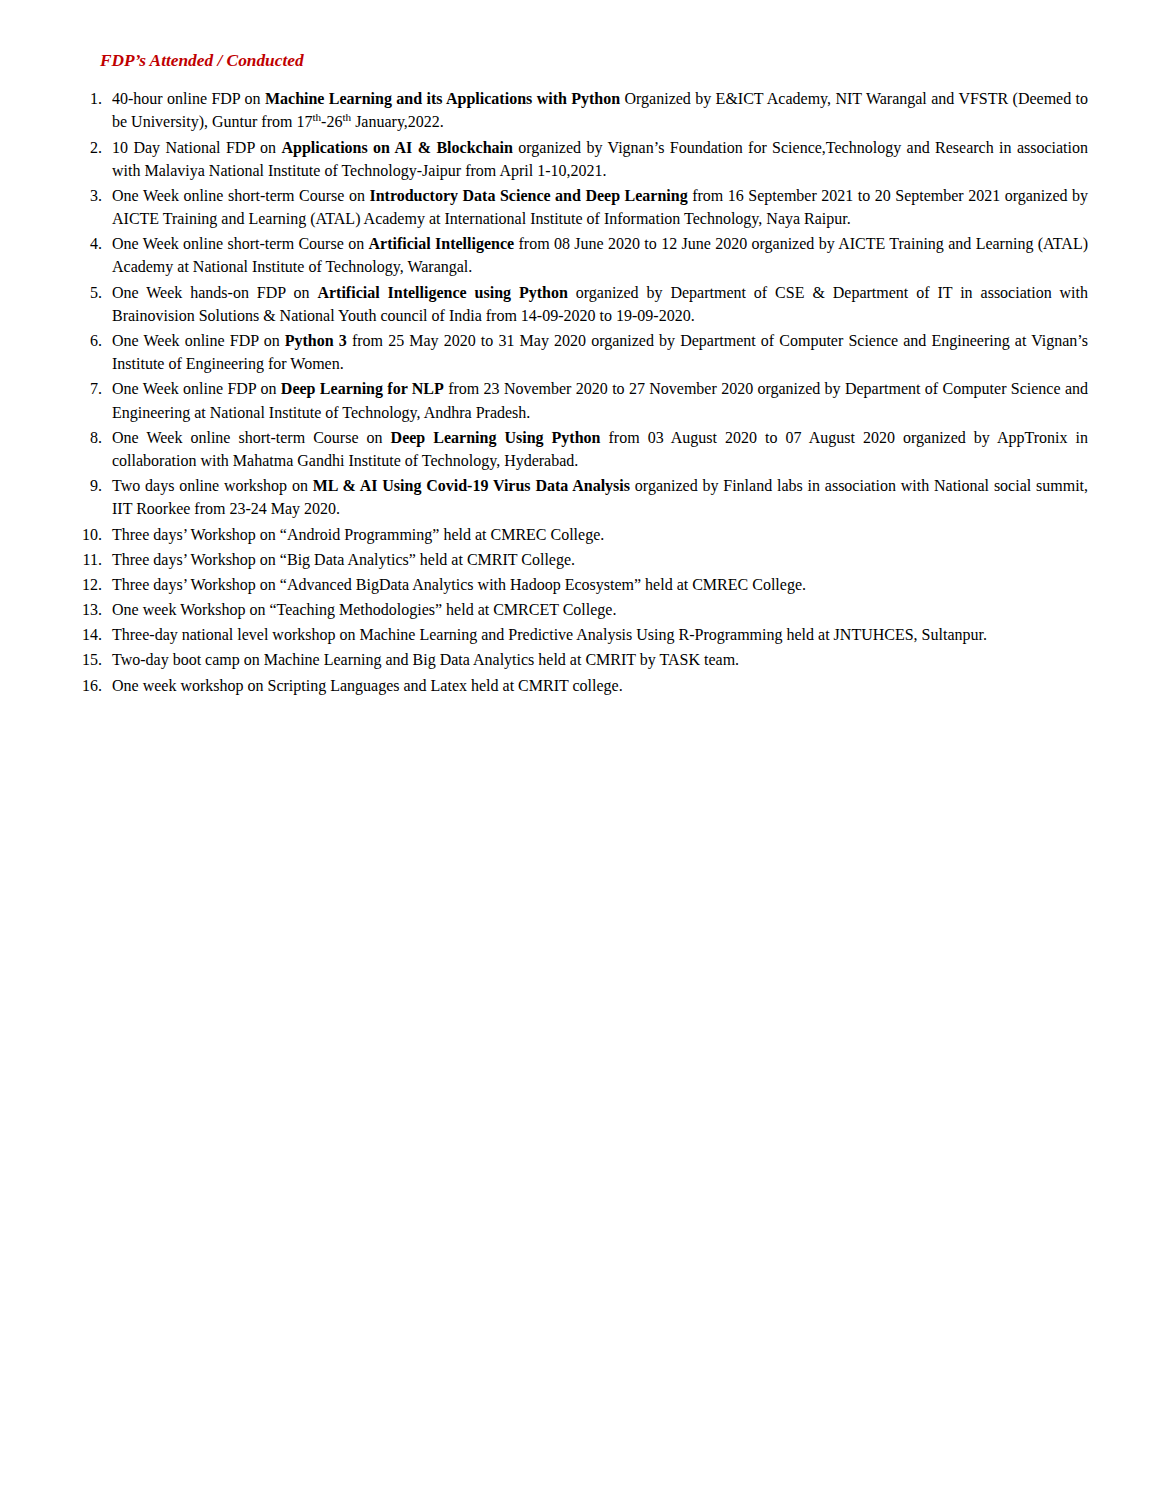FDP’s Attended / Conducted
40-hour online FDP on Machine Learning and its Applications with Python Organized by E&ICT Academy, NIT Warangal and VFSTR (Deemed to be University), Guntur from 17th-26th January,2022.
10 Day National FDP on Applications on AI & Blockchain organized by Vignan’s Foundation for Science,Technology and Research in association with Malaviya National Institute of Technology-Jaipur from April 1-10,2021.
One Week online short-term Course on Introductory Data Science and Deep Learning from 16 September 2021 to 20 September 2021 organized by AICTE Training and Learning (ATAL) Academy at International Institute of Information Technology, Naya Raipur.
One Week online short-term Course on Artificial Intelligence from 08 June 2020 to 12 June 2020 organized by AICTE Training and Learning (ATAL) Academy at National Institute of Technology, Warangal.
One Week hands-on FDP on Artificial Intelligence using Python organized by Department of CSE & Department of IT in association with Brainovision Solutions & National Youth council of India from 14-09-2020 to 19-09-2020.
One Week online FDP on Python 3 from 25 May 2020 to 31 May 2020 organized by Department of Computer Science and Engineering at Vignan’s Institute of Engineering for Women.
One Week online FDP on Deep Learning for NLP from 23 November 2020 to 27 November 2020 organized by Department of Computer Science and Engineering at National Institute of Technology, Andhra Pradesh.
One Week online short-term Course on Deep Learning Using Python from 03 August 2020 to 07 August 2020 organized by AppTronix in collaboration with Mahatma Gandhi Institute of Technology, Hyderabad.
Two days online workshop on ML & AI Using Covid-19 Virus Data Analysis organized by Finland labs in association with National social summit, IIT Roorkee from 23-24 May 2020.
Three days’ Workshop on “Android Programming” held at CMREC College.
Three days’ Workshop on “Big Data Analytics” held at CMRIT College.
Three days’ Workshop on “Advanced BigData Analytics with Hadoop Ecosystem” held at CMREC College.
One week Workshop on “Teaching Methodologies” held at CMRCET College.
Three-day national level workshop on Machine Learning and Predictive Analysis Using R-Programming held at JNTUHCES, Sultanpur.
Two-day boot camp on Machine Learning and Big Data Analytics held at CMRIT by TASK team.
One week workshop on Scripting Languages and Latex held at CMRIT college.